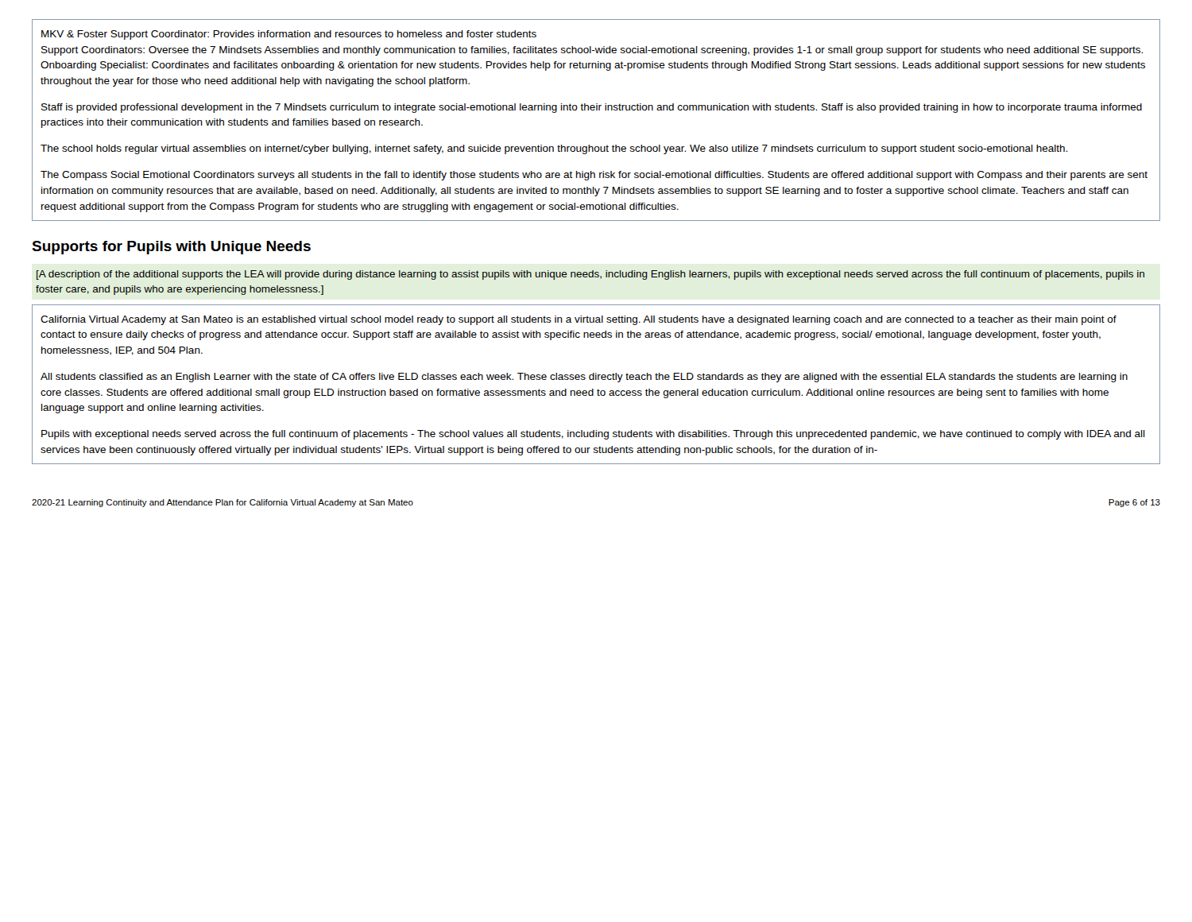MKV & Foster Support Coordinator: Provides information and resources to homeless and foster students
Support Coordinators: Oversee the 7 Mindsets Assemblies and monthly communication to families, facilitates school-wide social-emotional screening, provides 1-1 or small group support for students who need additional SE supports.
Onboarding Specialist: Coordinates and facilitates onboarding & orientation for new students. Provides help for returning at-promise students through Modified Strong Start sessions. Leads additional support sessions for new students throughout the year for those who need additional help with navigating the school platform.
Staff is provided professional development in the 7 Mindsets curriculum to integrate social-emotional learning into their instruction and communication with students. Staff is also provided training in how to incorporate trauma informed practices into their communication with students and families based on research.
The school holds regular virtual assemblies on internet/cyber bullying, internet safety, and suicide prevention throughout the school year. We also utilize 7 mindsets curriculum to support student socio-emotional health.
The Compass Social Emotional Coordinators surveys all students in the fall to identify those students who are at high risk for social-emotional difficulties. Students are offered additional support with Compass and their parents are sent information on community resources that are available, based on need. Additionally, all students are invited to monthly 7 Mindsets assemblies to support SE learning and to foster a supportive school climate. Teachers and staff can request additional support from the Compass Program for students who are struggling with engagement or social-emotional difficulties.
Supports for Pupils with Unique Needs
[A description of the additional supports the LEA will provide during distance learning to assist pupils with unique needs, including English learners, pupils with exceptional needs served across the full continuum of placements, pupils in foster care, and pupils who are experiencing homelessness.]
California Virtual Academy at San Mateo is an established virtual school model ready to support all students in a virtual setting. All students have a designated learning coach and are connected to a teacher as their main point of contact to ensure daily checks of progress and attendance occur. Support staff are available to assist with specific needs in the areas of attendance, academic progress, social/ emotional, language development, foster youth, homelessness, IEP, and 504 Plan.
All students classified as an English Learner with the state of CA offers live ELD classes each week. These classes directly teach the ELD standards as they are aligned with the essential ELA standards the students are learning in core classes. Students are offered additional small group ELD instruction based on formative assessments and need to access the general education curriculum. Additional online resources are being sent to families with home language support and online learning activities.
Pupils with exceptional needs served across the full continuum of placements - The school values all students, including students with disabilities. Through this unprecedented pandemic, we have continued to comply with IDEA and all services have been continuously offered virtually per individual students' IEPs. Virtual support is being offered to our students attending non-public schools, for the duration of in-
2020-21 Learning Continuity and Attendance Plan for California Virtual Academy at San Mateo
Page 6 of 13